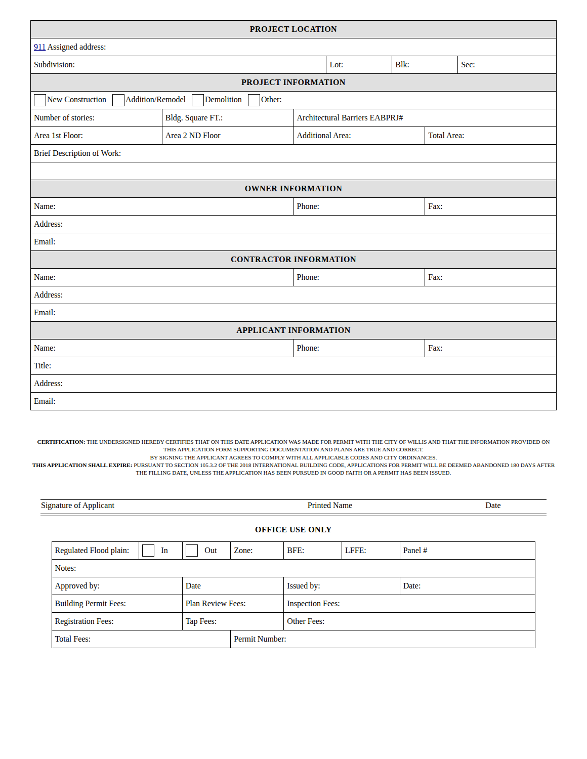| PROJECT LOCATION |
| 911 Assigned address: |
| Subdivision: | Lot: | Blk: | Sec: |
| PROJECT INFORMATION |
| New Construction Addition/Remodel Demolition Other: |
| Number of stories: | Bldg. Square FT.: | Architectural Barriers EABPRJ# |
| Area 1st Floor: | Area 2 ND Floor | Additional Area: | Total Area: |
| Brief Description of Work: |
| OWNER INFORMATION |
| Name: | Phone: | Fax: |
| Address: |
| Email: |
| CONTRACTOR INFORMATION |
| Name: | Phone: | Fax: |
| Address: |
| Email: |
| APPLICANT INFORMATION |
| Name: | Phone: | Fax: |
| Title: |
| Address: |
| Email: |
CERTIFICATION: THE UNDERSIGNED HEREBY CERTIFIES THAT ON THIS DATE APPLICATION WAS MADE FOR PERMIT WITH THE CITY OF WILLIS AND THAT THE INFORMATION PROVIDED ON THIS APPLICATION FORM SUPPORTING DOCUMENTATION AND PLANS ARE TRUE AND CORRECT.
BY SIGNING THE APPLICANT AGREES TO COMPLY WITH ALL APPLICABLE CODES AND CITY ORDINANCES.
THIS APPLICATION SHALL EXPIRE: PURSUANT TO SECTION 105.3.2 OF THE 2018 INTERNATIONAL BUILDING CODE, APPLICATIONS FOR PERMIT WILL BE DEEMED ABANDONED 180 DAYS AFTER THE FILLING DATE, UNLESS THE APPLICATION HAS BEEN PURSUED IN GOOD FAITH OR A PERMIT HAS BEEN ISSUED.
| Signature of Applicant | Printed Name | Date |
OFFICE USE ONLY
| Regulated Flood plain: | | In | | Out | Zone: | BFE: | LFFE: | Panel # |
| Notes: |
| Approved by: | Date | Issued by: | Date: |
| Building Permit Fees: | Plan Review Fees: | Inspection Fees: |
| Registration Fees: | Tap Fees: | Other Fees: |
| Total Fees: | Permit Number: |